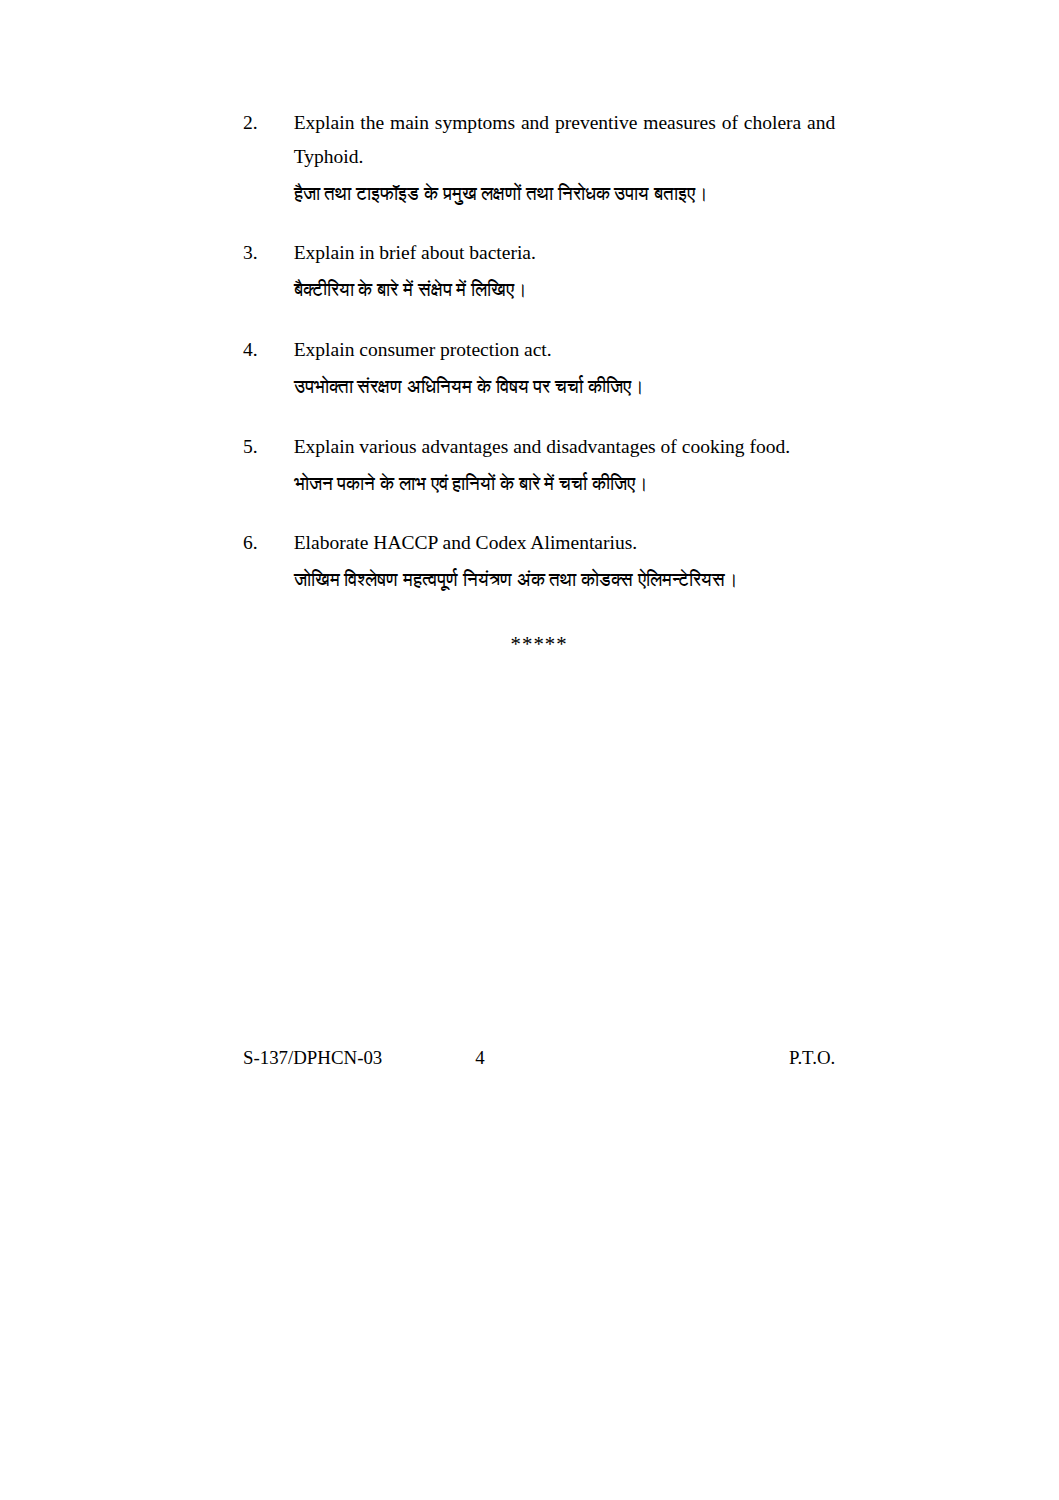2.
Explain the main symptoms and preventive measures of cholera and Typhoid.
हैजा तथा टाइफॉइड के प्रमुख लक्षणों तथा निरोधक उपाय बताइए।
3.
Explain in brief about bacteria.
बैक्टीरिया के बारे में संक्षेप में लिखिए।
4.
Explain consumer protection act.
उपभोक्ता संरक्षण अधिनियम के विषय पर चर्चा कीजिए।
5.
Explain various advantages and disadvantages of cooking food.
भोजन पकाने के लाभ एवं हानियों के बारे में चर्चा कीजिए।
6.
Elaborate HACCP and Codex Alimentarius.
जोखिम विश्लेषण महत्वपूर्ण नियंत्रण अंक तथा कोडक्स ऐलिमन्टेरियस।
*****
S-137/DPHCN-03 4 P.T.O.